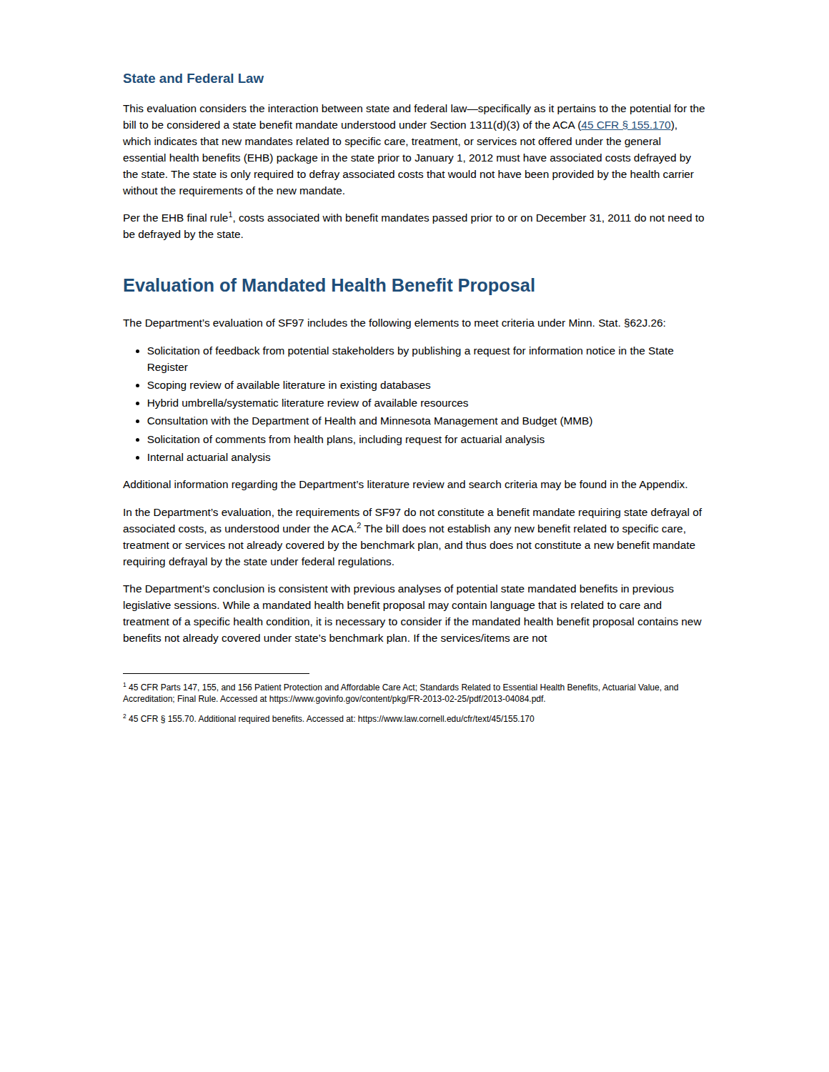State and Federal Law
This evaluation considers the interaction between state and federal law—specifically as it pertains to the potential for the bill to be considered a state benefit mandate understood under Section 1311(d)(3) of the ACA (45 CFR § 155.170), which indicates that new mandates related to specific care, treatment, or services not offered under the general essential health benefits (EHB) package in the state prior to January 1, 2012 must have associated costs defrayed by the state. The state is only required to defray associated costs that would not have been provided by the health carrier without the requirements of the new mandate.
Per the EHB final rule1, costs associated with benefit mandates passed prior to or on December 31, 2011 do not need to be defrayed by the state.
Evaluation of Mandated Health Benefit Proposal
The Department’s evaluation of SF97 includes the following elements to meet criteria under Minn. Stat. §62J.26:
Solicitation of feedback from potential stakeholders by publishing a request for information notice in the State Register
Scoping review of available literature in existing databases
Hybrid umbrella/systematic literature review of available resources
Consultation with the Department of Health and Minnesota Management and Budget (MMB)
Solicitation of comments from health plans, including request for actuarial analysis
Internal actuarial analysis
Additional information regarding the Department’s literature review and search criteria may be found in the Appendix.
In the Department’s evaluation, the requirements of SF97 do not constitute a benefit mandate requiring state defrayal of associated costs, as understood under the ACA.2 The bill does not establish any new benefit related to specific care, treatment or services not already covered by the benchmark plan, and thus does not constitute a new benefit mandate requiring defrayal by the state under federal regulations.
The Department’s conclusion is consistent with previous analyses of potential state mandated benefits in previous legislative sessions. While a mandated health benefit proposal may contain language that is related to care and treatment of a specific health condition, it is necessary to consider if the mandated health benefit proposal contains new benefits not already covered under state’s benchmark plan. If the services/items are not
1 45 CFR Parts 147, 155, and 156 Patient Protection and Affordable Care Act; Standards Related to Essential Health Benefits, Actuarial Value, and Accreditation; Final Rule. Accessed at https://www.govinfo.gov/content/pkg/FR-2013-02-25/pdf/2013-04084.pdf.
2 45 CFR § 155.70. Additional required benefits. Accessed at: https://www.law.cornell.edu/cfr/text/45/155.170